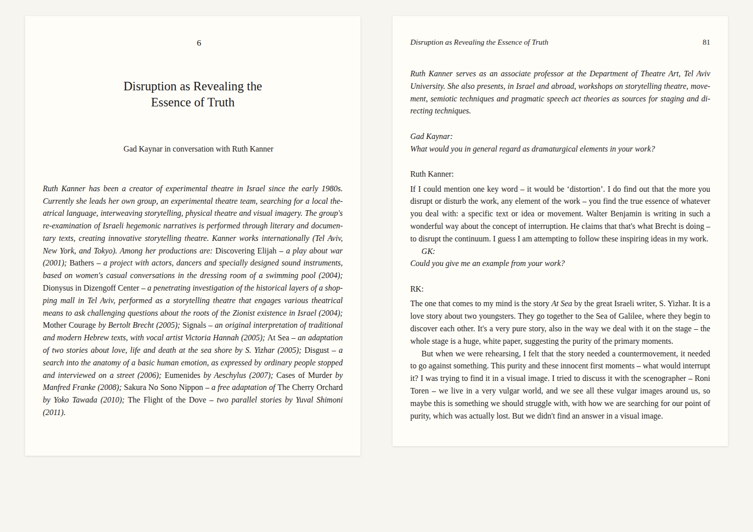6
Disruption as Revealing the
Essence of Truth
Gad Kaynar in conversation with Ruth Kanner
Ruth Kanner has been a creator of experimental theatre in Israel since the early 1980s. Currently she leads her own group, an experimental theatre team, searching for a local theatrical language, interweaving storytelling, physical theatre and visual imagery. The group's re-examination of Israeli hegemonic narratives is performed through literary and documentary texts, creating innovative storytelling theatre. Kanner works internationally (Tel Aviv, New York, and Tokyo). Among her productions are: Discovering Elijah – a play about war (2001); Bathers – a project with actors, dancers and specially designed sound instruments, based on women's casual conversations in the dressing room of a swimming pool (2004); Dionysus in Dizengoff Center – a penetrating investigation of the historical layers of a shopping mall in Tel Aviv, performed as a storytelling theatre that engages various theatrical means to ask challenging questions about the roots of the Zionist existence in Israel (2004); Mother Courage by Bertolt Brecht (2005); Signals – an original interpretation of traditional and modern Hebrew texts, with vocal artist Victoria Hannah (2005); At Sea – an adaptation of two stories about love, life and death at the sea shore by S. Yizhar (2005); Disgust – a search into the anatomy of a basic human emotion, as expressed by ordinary people stopped and interviewed on a street (2006); Eumenides by Aeschylus (2007); Cases of Murder by Manfred Franke (2008); Sakura No Sono Nippon – a free adaptation of The Cherry Orchard by Yoko Tawada (2010); The Flight of the Dove – two parallel stories by Yuval Shimoni (2011).
Disruption as Revealing the Essence of Truth 81
Ruth Kanner serves as an associate professor at the Department of Theatre Art, Tel Aviv University. She also presents, in Israel and abroad, workshops on storytelling theatre, movement, semiotic techniques and pragmatic speech act theories as sources for staging and directing techniques.
Gad Kaynar:
What would you in general regard as dramaturgical elements in your work?
Ruth Kanner:
If I could mention one key word – it would be ‘distortion’. I do find out that the more you disrupt or disturb the work, any element of the work – you find the true essence of whatever you deal with: a specific text or idea or movement. Walter Benjamin is writing in such a wonderful way about the concept of interruption. He claims that that's what Brecht is doing – to disrupt the continuum. I guess I am attempting to follow these inspiring ideas in my work.
GK:
Could you give me an example from your work?
RK:
The one that comes to my mind is the story At Sea by the great Israeli writer, S. Yizhar. It is a love story about two youngsters. They go together to the Sea of Galilee, where they begin to discover each other. It's a very pure story, also in the way we deal with it on the stage – the whole stage is a huge, white paper, suggesting the purity of the primary moments.
But when we were rehearsing, I felt that the story needed a countermovement, it needed to go against something. This purity and these innocent first moments – what would interrupt it? I was trying to find it in a visual image. I tried to discuss it with the scenographer – Roni Toren – we live in a very vulgar world, and we see all these vulgar images around us, so maybe this is something we should struggle with, with how we are searching for our point of purity, which was actually lost. But we didn't find an answer in a visual image.